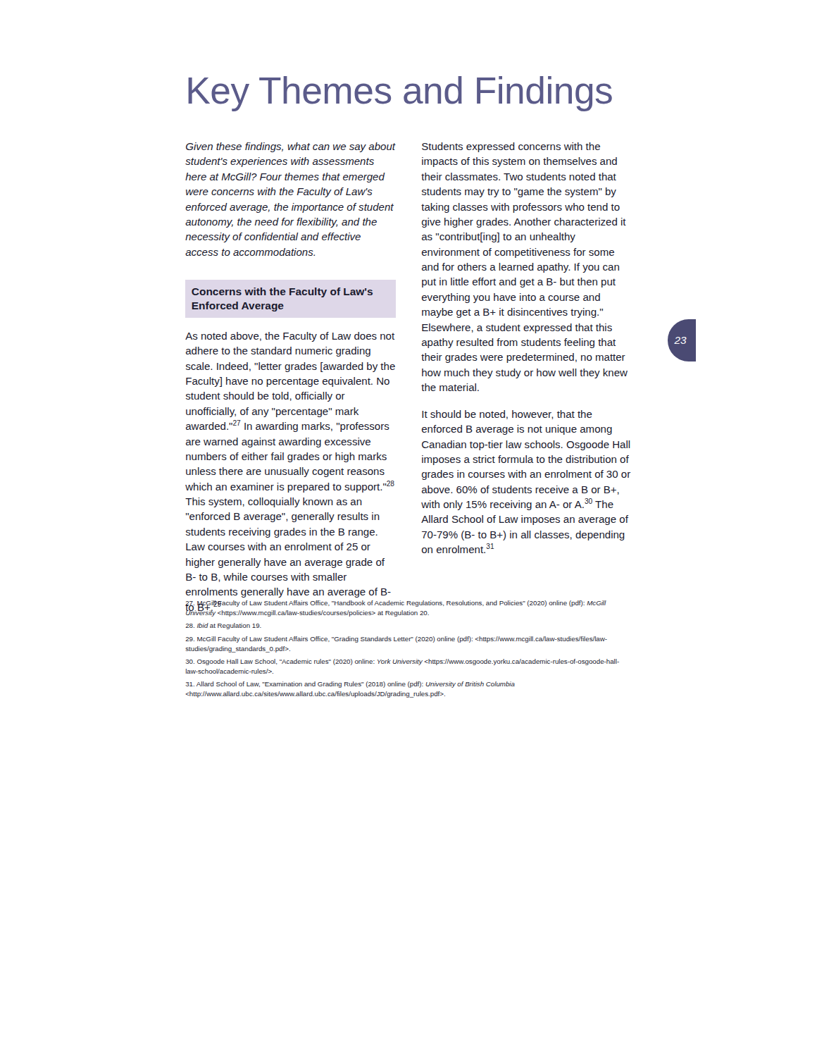Key Themes and Findings
Given these findings, what can we say about student's experiences with assessments here at McGill? Four themes that emerged were concerns with the Faculty of Law's enforced average, the importance of student autonomy, the need for flexibility, and the necessity of confidential and effective access to accommodations.
Concerns with the Faculty of Law's Enforced Average
As noted above, the Faculty of Law does not adhere to the standard numeric grading scale. Indeed, "letter grades [awarded by the Faculty] have no percentage equivalent. No student should be told, officially or unofficially, of any "percentage" mark awarded."27 In awarding marks, "professors are warned against awarding excessive numbers of either fail grades or high marks unless there are unusually cogent reasons which an examiner is prepared to support."28 This system, colloquially known as an "enforced B average", generally results in students receiving grades in the B range. Law courses with an enrolment of 25 or higher generally have an average grade of B- to B, while courses with smaller enrolments generally have an average of B- to B+.29
Students expressed concerns with the impacts of this system on themselves and their classmates. Two students noted that students may try to "game the system" by taking classes with professors who tend to give higher grades. Another characterized it as "contribut[ing] to an unhealthy environment of competitiveness for some and for others a learned apathy. If you can put in little effort and get a B- but then put everything you have into a course and maybe get a B+ it disincentives trying." Elsewhere, a student expressed that this apathy resulted from students feeling that their grades were predetermined, no matter how much they study or how well they knew the material.
It should be noted, however, that the enforced B average is not unique among Canadian top-tier law schools. Osgoode Hall imposes a strict formula to the distribution of grades in courses with an enrolment of 30 or above. 60% of students receive a B or B+, with only 15% receiving an A- or A.30 The Allard School of Law imposes an average of 70-79% (B- to B+) in all classes, depending on enrolment.31
23
27. McGill Faculty of Law Student Affairs Office, "Handbook of Academic Regulations, Resolutions, and Policies" (2020) online (pdf): McGill University <https://www.mcgill.ca/law-studies/courses/policies> at Regulation 20.
28. Ibid at Regulation 19.
29. McGill Faculty of Law Student Affairs Office, "Grading Standards Letter" (2020) online (pdf): <https://www.mcgill.ca/law-studies/files/law-studies/grading_standards_0.pdf>.
30. Osgoode Hall Law School, "Academic rules" (2020) online: York University <https://www.osgoode.yorku.ca/academic-rules-of-osgoode-hall-law-school/academic-rules/>.
31. Allard School of Law, "Examination and Grading Rules" (2018) online (pdf): University of British Columbia <http://www.allard.ubc.ca/sites/www.allard.ubc.ca/files/uploads/JD/grading_rules.pdf>.